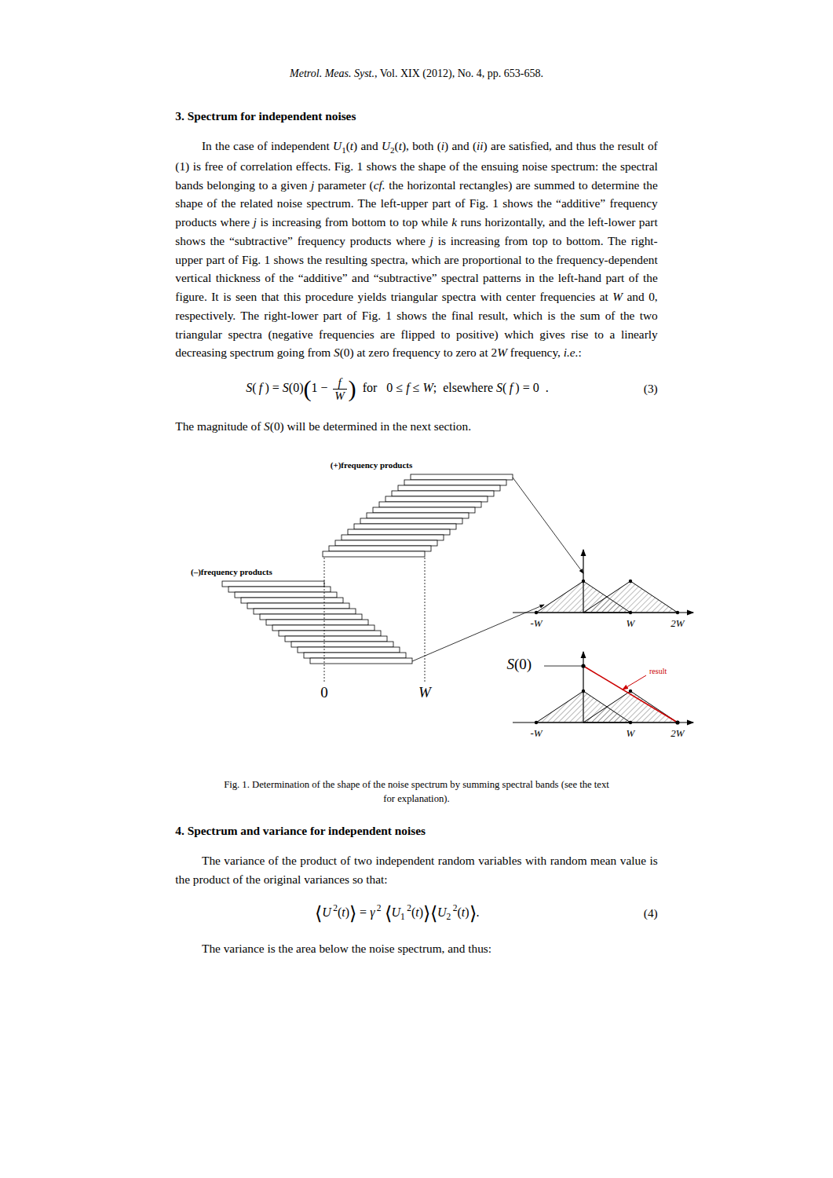Metrol. Meas. Syst., Vol. XIX (2012), No. 4, pp. 653-658.
3. Spectrum for independent noises
In the case of independent U1(t) and U2(t), both (i) and (ii) are satisfied, and thus the result of (1) is free of correlation effects. Fig. 1 shows the shape of the ensuing noise spectrum: the spectral bands belonging to a given j parameter (cf. the horizontal rectangles) are summed to determine the shape of the related noise spectrum. The left-upper part of Fig. 1 shows the “additive” frequency products where j is increasing from bottom to top while k runs horizontally, and the left-lower part shows the “subtractive” frequency products where j is increasing from top to bottom. The right-upper part of Fig. 1 shows the resulting spectra, which are proportional to the frequency-dependent vertical thickness of the “additive” and “subtractive” spectral patterns in the left-hand part of the figure. It is seen that this procedure yields triangular spectra with center frequencies at W and 0, respectively. The right-lower part of Fig. 1 shows the final result, which is the sum of the two triangular spectra (negative frequencies are flipped to positive) which gives rise to a linearly decreasing spectrum going from S(0) at zero frequency to zero at 2W frequency, i.e.:
S( f ) = S(0)(1 − fW) for 0 ≤ f ≤ W; elsewhere S( f ) = 0 .
(3)
The magnitude of S(0) will be determined in the next section.
(+)frequency products (–)frequency products 0 W -W W 2W S (0) result -W W 2W
Fig. 1. Determination of the shape of the noise spectrum by summing spectral bands (see the text for explanation).
4. Spectrum and variance for independent noises
The variance of the product of two independent random variables with random mean value is the product of the original variances so that:
⟨U 2(t)⟩ = γ 2 ⟨U1 2(t)⟩⟨U2 2(t)⟩.
(4)
The variance is the area below the noise spectrum, and thus: